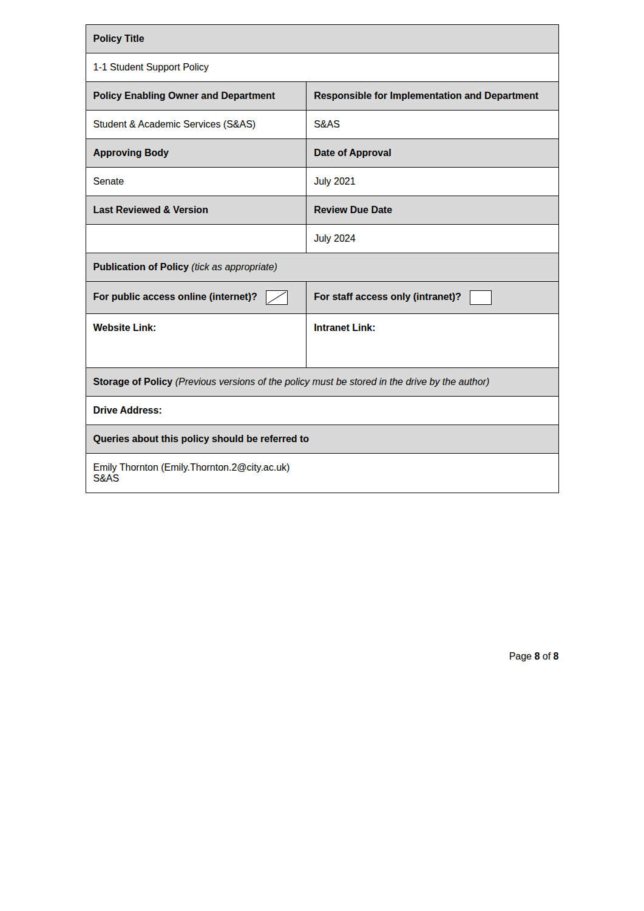| Policy Title |
| 1-1 Student Support Policy |
| Policy Enabling Owner and Department | Responsible for Implementation and Department |
| Student & Academic Services (S&AS) | S&AS |
| Approving Body | Date of Approval |
| Senate | July 2021 |
| Last Reviewed & Version | Review Due Date |
| | July 2024 |
| Publication of Policy (tick as appropriate) |
| For public access online (internet)? | For staff access only (intranet)? |
| Website Link: | Intranet Link: |
| Storage of Policy (Previous versions of the policy must be stored in the drive by the author) |
| Drive Address: |
| Queries about this policy should be referred to |
| Emily Thornton (Emily.Thornton.2@city.ac.uk) S&AS |
Page 8 of 8